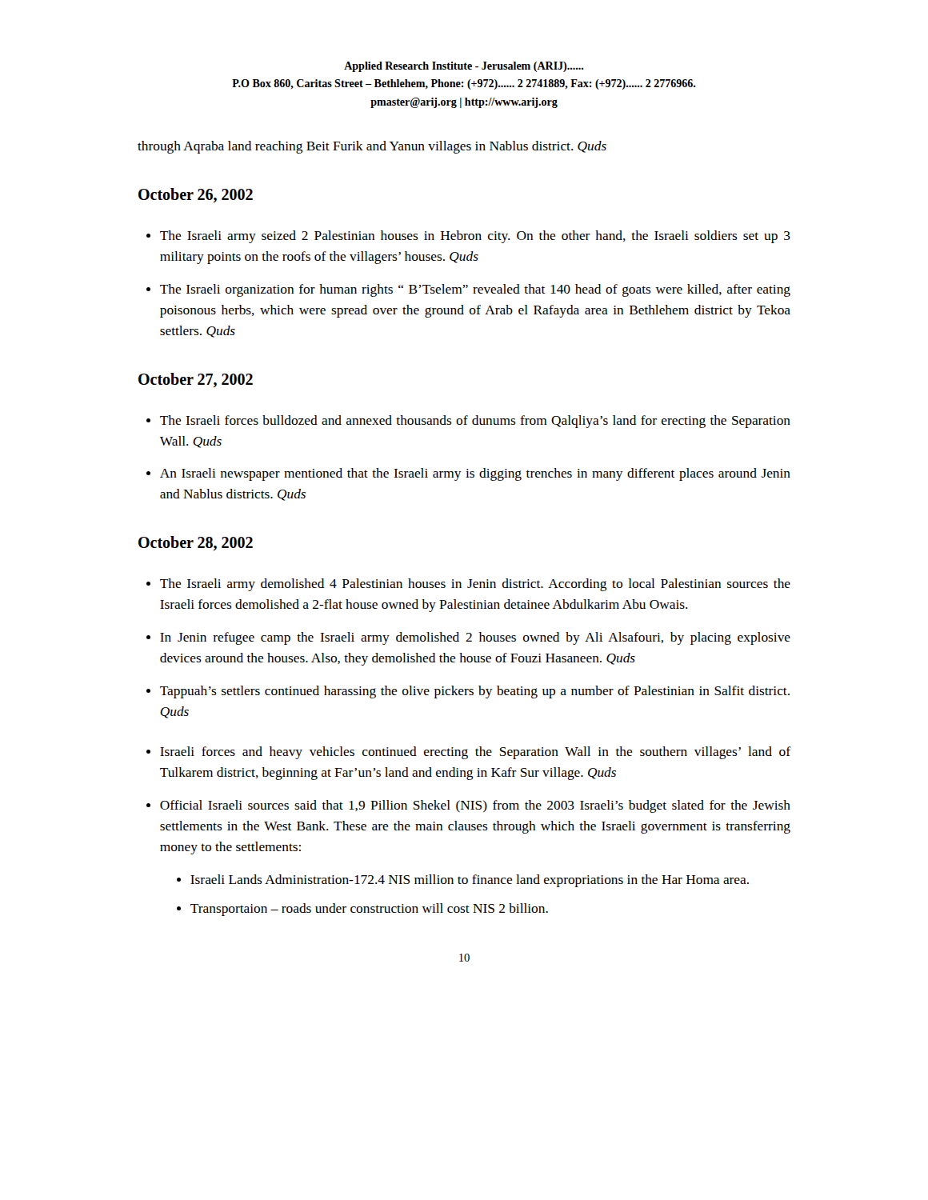Applied Research Institute - Jerusalem (ARIJ)......
P.O Box 860, Caritas Street – Bethlehem, Phone: (+972)...... 2 2741889, Fax: (+972)...... 2 2776966.
pmaster@arij.org | http://www.arij.org
through Aqraba land reaching Beit Furik and Yanun villages in Nablus district. Quds
October 26, 2002
The Israeli army seized 2 Palestinian houses in Hebron city. On the other hand, the Israeli soldiers set up 3 military points on the roofs of the villagers’ houses. Quds
The Israeli organization for human rights “ B’Tselem” revealed that 140 head of goats were killed, after eating poisonous herbs, which were spread over the ground of Arab el Rafayda area in Bethlehem district by Tekoa settlers. Quds
October 27, 2002
The Israeli forces bulldozed and annexed thousands of dunums from Qalqliya’s land for erecting the Separation Wall. Quds
An Israeli newspaper mentioned that the Israeli army is digging trenches in many different places around Jenin and Nablus districts. Quds
October 28, 2002
The Israeli army demolished 4 Palestinian houses in Jenin district. According to local Palestinian sources the Israeli forces demolished a 2-flat house owned by Palestinian detainee Abdulkarim Abu Owais.
In Jenin refugee camp the Israeli army demolished 2 houses owned by Ali Alsafouri, by placing explosive devices around the houses. Also, they demolished the house of Fouzi Hasaneen. Quds
Tappuah’s settlers continued harassing the olive pickers by beating up a number of Palestinian in Salfit district. Quds
Israeli forces and heavy vehicles continued erecting the Separation Wall in the southern villages’ land of Tulkarem district, beginning at Far’un’s land and ending in Kafr Sur village. Quds
Official Israeli sources said that 1,9 Pillion Shekel (NIS) from the 2003 Israeli’s budget slated for the Jewish settlements in the West Bank. These are the main clauses through which the Israeli government is transferring money to the settlements:
Israeli Lands Administration-172.4 NIS million to finance land expropriations in the Har Homa area.
Transportaion – roads under construction will cost NIS 2 billion.
10